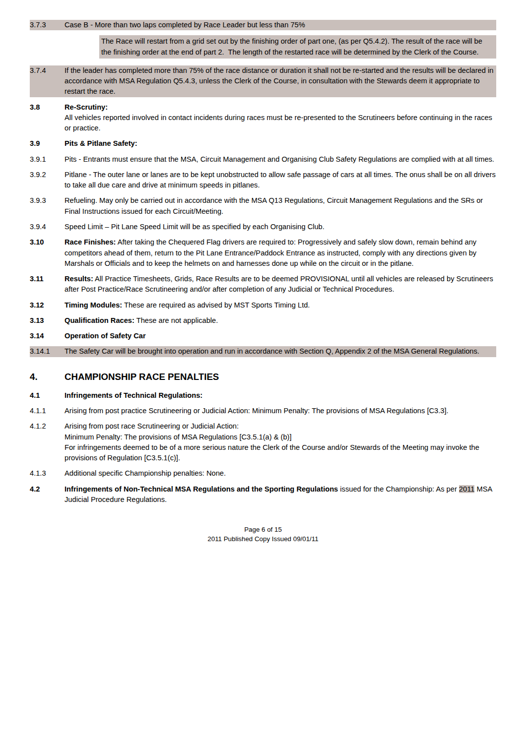3.7.3
Case B - More than two laps completed by Race Leader but less than 75%
The Race will restart from a grid set out by the finishing order of part one, (as per Q5.4.2). The result of the race will be the finishing order at the end of part 2. The length of the restarted race will be determined by the Clerk of the Course.
3.7.4
If the leader has completed more than 75% of the race distance or duration it shall not be re-started and the results will be declared in accordance with MSA Regulation Q5.4.3, unless the Clerk of the Course, in consultation with the Stewards deem it appropriate to restart the race.
3.8
Re-Scrutiny:
All vehicles reported involved in contact incidents during races must be re-presented to the Scrutineers before continuing in the races or practice.
3.9
Pits & Pitlane Safety:
3.9.1
Pits - Entrants must ensure that the MSA, Circuit Management and Organising Club Safety Regulations are complied with at all times.
3.9.2
Pitlane - The outer lane or lanes are to be kept unobstructed to allow safe passage of cars at all times. The onus shall be on all drivers to take all due care and drive at minimum speeds in pitlanes.
3.9.3
Refueling. May only be carried out in accordance with the MSA Q13 Regulations, Circuit Management Regulations and the SRs or Final Instructions issued for each Circuit/Meeting.
3.9.4
Speed Limit – Pit Lane Speed Limit will be as specified by each Organising Club.
3.10
Race Finishes: After taking the Chequered Flag drivers are required to: Progressively and safely slow down, remain behind any competitors ahead of them, return to the Pit Lane Entrance/Paddock Entrance as instructed, comply with any directions given by Marshals or Officials and to keep the helmets on and harnesses done up while on the circuit or in the pitlane.
3.11
Results: All Practice Timesheets, Grids, Race Results are to be deemed PROVISIONAL until all vehicles are released by Scrutineers after Post Practice/Race Scrutineering and/or after completion of any Judicial or Technical Procedures.
3.12
Timing Modules: These are required as advised by MST Sports Timing Ltd.
3.13
Qualification Races: These are not applicable.
3.14
Operation of Safety Car
3.14.1
The Safety Car will be brought into operation and run in accordance with Section Q, Appendix 2 of the MSA General Regulations.
4.
CHAMPIONSHIP RACE PENALTIES
4.1
Infringements of Technical Regulations:
4.1.1
Arising from post practice Scrutineering or Judicial Action: Minimum Penalty: The provisions of MSA Regulations [C3.3].
4.1.2
Arising from post race Scrutineering or Judicial Action:
Minimum Penalty: The provisions of MSA Regulations [C3.5.1(a) & (b)]
For infringements deemed to be of a more serious nature the Clerk of the Course and/or Stewards of the Meeting may invoke the provisions of Regulation [C3.5.1(c)].
4.1.3
Additional specific Championship penalties: None.
4.2
Infringements of Non-Technical MSA Regulations and the Sporting Regulations issued for the Championship: As per 2011 MSA Judicial Procedure Regulations.
Page 6 of 15
2011 Published Copy Issued 09/01/11